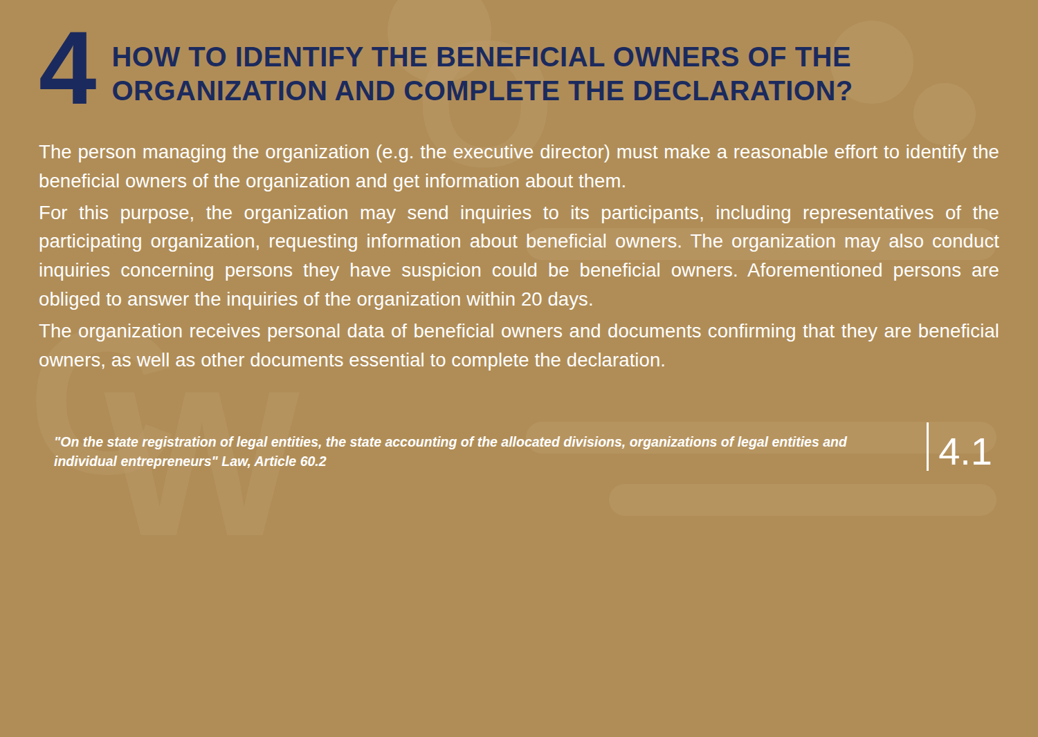O
C
W
4
How to identify the beneficial owners of the organization and complete the declaration?
The person managing the organization (e.g. the executive director) must make a reasonable effort to identify the beneficial owners of the organization and get information about them.
For this purpose, the organization may send inquiries to its participants, including representatives of the participating organization, requesting information about beneficial owners. The organization may also conduct inquiries concerning persons they have suspicion could be beneficial owners. Aforementioned persons are obliged to answer the inquiries of the organization within 20 days.
The organization receives personal data of beneficial owners and documents confirming that they are beneficial owners, as well as other documents essential to complete the declaration.
"On the state registration of legal entities, the state accounting of the allocated divisions, organizations of legal entities and individual entrepreneurs" Law, Article 60.2
4.1